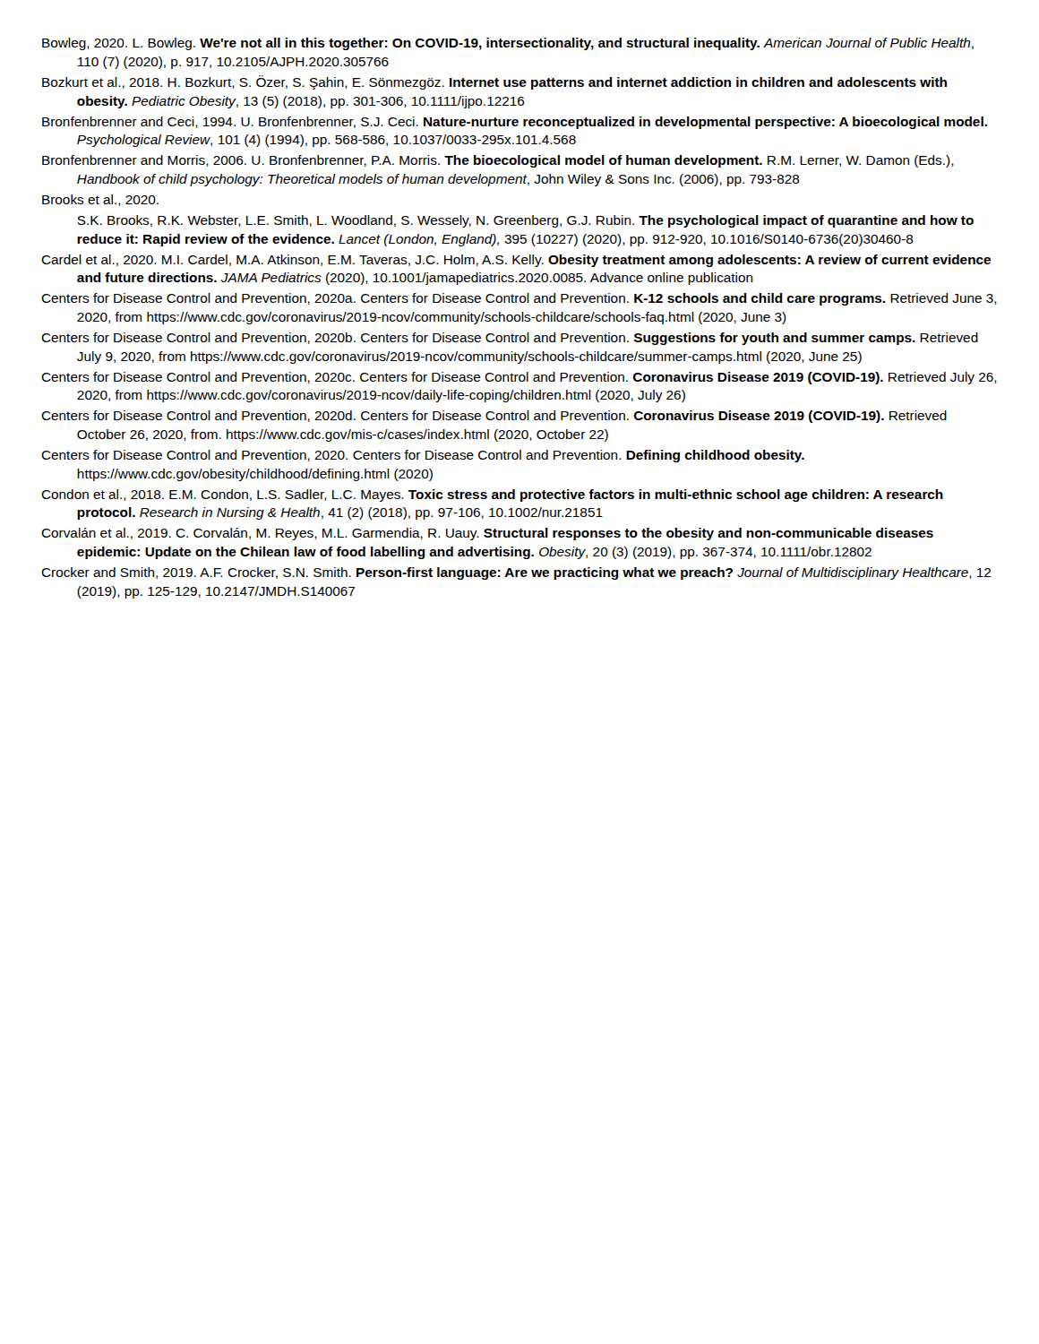Bowleg, 2020. L. Bowleg. We're not all in this together: On COVID-19, intersectionality, and structural inequality. American Journal of Public Health, 110 (7) (2020), p. 917, 10.2105/AJPH.2020.305766
Bozkurt et al., 2018. H. Bozkurt, S. Özer, S. Şahin, E. Sönmezgöz. Internet use patterns and internet addiction in children and adolescents with obesity. Pediatric Obesity, 13 (5) (2018), pp. 301-306, 10.1111/ijpo.12216
Bronfenbrenner and Ceci, 1994. U. Bronfenbrenner, S.J. Ceci. Nature-nurture reconceptualized in developmental perspective: A bioecological model. Psychological Review, 101 (4) (1994), pp. 568-586, 10.1037/0033-295x.101.4.568
Bronfenbrenner and Morris, 2006. U. Bronfenbrenner, P.A. Morris. The bioecological model of human development. R.M. Lerner, W. Damon (Eds.), Handbook of child psychology: Theoretical models of human development, John Wiley & Sons Inc. (2006), pp. 793-828
Brooks et al., 2020.
S.K. Brooks, R.K. Webster, L.E. Smith, L. Woodland, S. Wessely, N. Greenberg, G.J. Rubin. The psychological impact of quarantine and how to reduce it: Rapid review of the evidence. Lancet (London, England), 395 (10227) (2020), pp. 912-920, 10.1016/S0140-6736(20)30460-8
Cardel et al., 2020. M.I. Cardel, M.A. Atkinson, E.M. Taveras, J.C. Holm, A.S. Kelly. Obesity treatment among adolescents: A review of current evidence and future directions. JAMA Pediatrics (2020), 10.1001/jamapediatrics.2020.0085. Advance online publication
Centers for Disease Control and Prevention, 2020a. Centers for Disease Control and Prevention. K-12 schools and child care programs. Retrieved June 3, 2020, from https://www.cdc.gov/coronavirus/2019-ncov/community/schools-childcare/schools-faq.html (2020, June 3)
Centers for Disease Control and Prevention, 2020b. Centers for Disease Control and Prevention. Suggestions for youth and summer camps. Retrieved July 9, 2020, from https://www.cdc.gov/coronavirus/2019-ncov/community/schools-childcare/summer-camps.html (2020, June 25)
Centers for Disease Control and Prevention, 2020c. Centers for Disease Control and Prevention. Coronavirus Disease 2019 (COVID-19). Retrieved July 26, 2020, from https://www.cdc.gov/coronavirus/2019-ncov/daily-life-coping/children.html (2020, July 26)
Centers for Disease Control and Prevention, 2020d. Centers for Disease Control and Prevention. Coronavirus Disease 2019 (COVID-19). Retrieved October 26, 2020, from. https://www.cdc.gov/mis-c/cases/index.html (2020, October 22)
Centers for Disease Control and Prevention, 2020. Centers for Disease Control and Prevention. Defining childhood obesity. https://www.cdc.gov/obesity/childhood/defining.html (2020)
Condon et al., 2018. E.M. Condon, L.S. Sadler, L.C. Mayes. Toxic stress and protective factors in multi-ethnic school age children: A research protocol. Research in Nursing & Health, 41 (2) (2018), pp. 97-106, 10.1002/nur.21851
Corvalán et al., 2019. C. Corvalán, M. Reyes, M.L. Garmendia, R. Uauy. Structural responses to the obesity and non-communicable diseases epidemic: Update on the Chilean law of food labelling and advertising. Obesity, 20 (3) (2019), pp. 367-374, 10.1111/obr.12802
Crocker and Smith, 2019. A.F. Crocker, S.N. Smith. Person-first language: Are we practicing what we preach? Journal of Multidisciplinary Healthcare, 12 (2019), pp. 125-129, 10.2147/JMDH.S140067